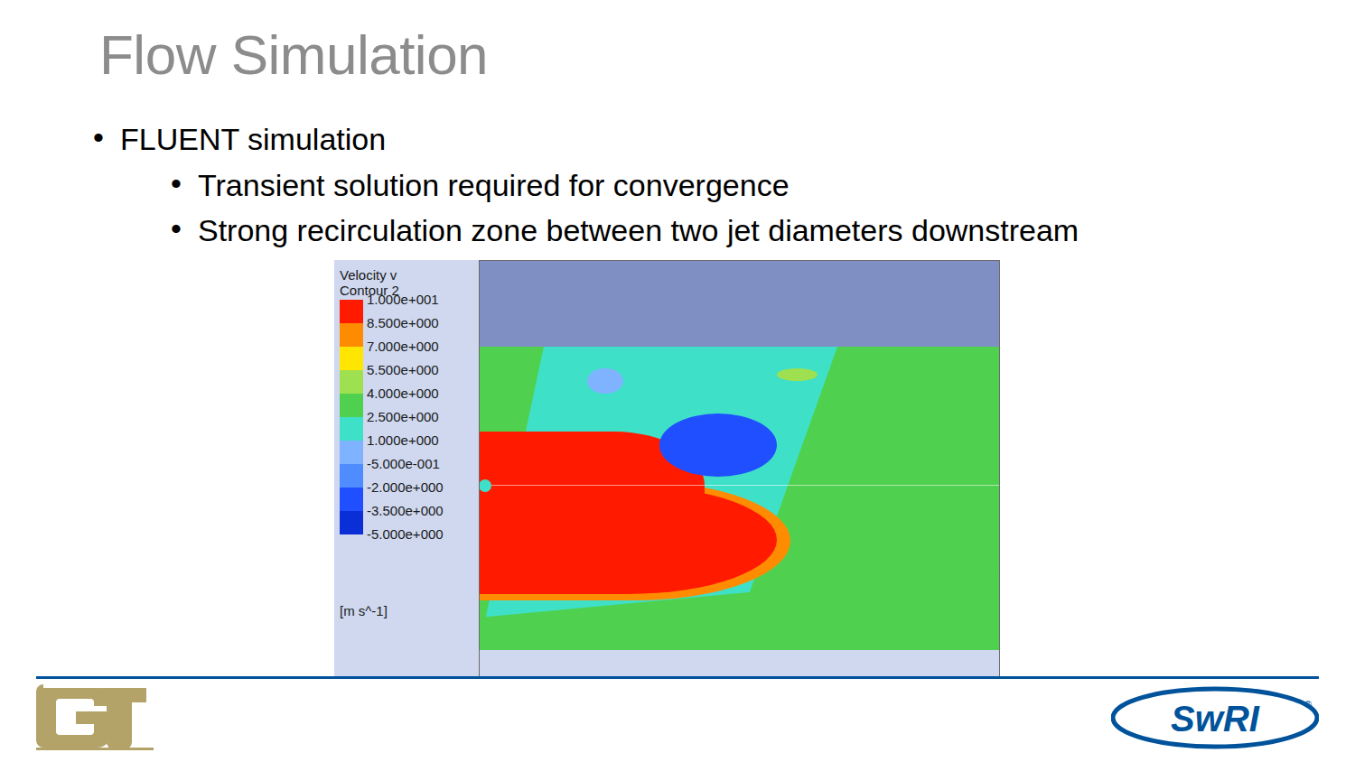Flow Simulation
FLUENT simulation
Transient solution required for convergence
Strong recirculation zone between two jet diameters downstream
Velocity v
Contour 2
1.000e+001 8.500e+000 7.000e+000 5.500e+000 4.000e+000 2.500e+000 1.000e+000 -5.000e-001 -2.000e+000 -3.500e+000 -5.000e+000
[m s^-1]
SwRI ®